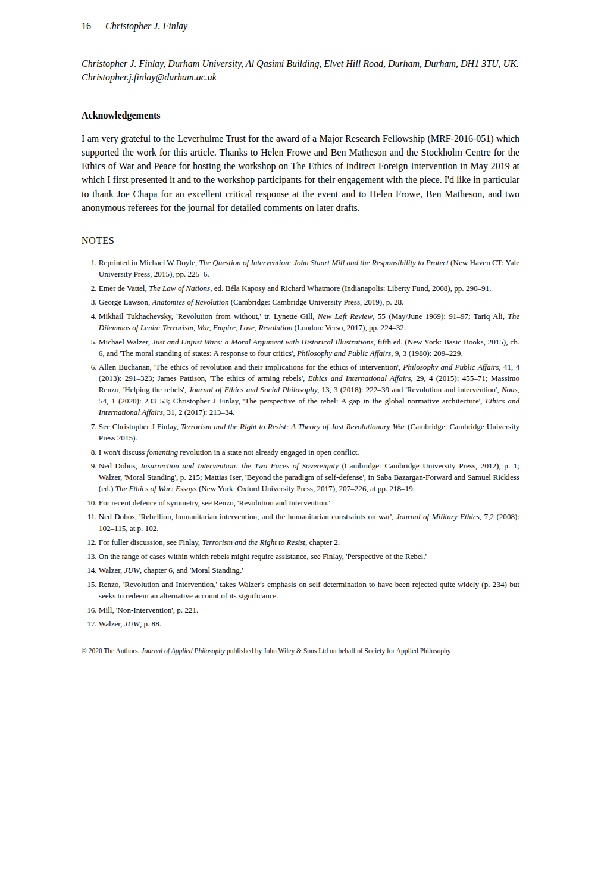16 Christopher J. Finlay
Christopher J. Finlay, Durham University, Al Qasimi Building, Elvet Hill Road, Durham, Durham, DH1 3TU, UK. Christopher.j.finlay@durham.ac.uk
Acknowledgements
I am very grateful to the Leverhulme Trust for the award of a Major Research Fellowship (MRF-2016-051) which supported the work for this article. Thanks to Helen Frowe and Ben Matheson and the Stockholm Centre for the Ethics of War and Peace for hosting the workshop on The Ethics of Indirect Foreign Intervention in May 2019 at which I first presented it and to the workshop participants for their engagement with the piece. I'd like in particular to thank Joe Chapa for an excellent critical response at the event and to Helen Frowe, Ben Matheson, and two anonymous referees for the journal for detailed comments on later drafts.
NOTES
Reprinted in Michael W Doyle, The Question of Intervention: John Stuart Mill and the Responsibility to Protect (New Haven CT: Yale University Press, 2015), pp. 225–6.
Emer de Vattel, The Law of Nations, ed. Béla Kaposy and Richard Whatmore (Indianapolis: Liberty Fund, 2008), pp. 290–91.
George Lawson, Anatomies of Revolution (Cambridge: Cambridge University Press, 2019), p. 28.
Mikhail Tukhachevsky, 'Revolution from without,' tr. Lynette Gill, New Left Review, 55 (May/June 1969): 91–97; Tariq Ali, The Dilemmas of Lenin: Terrorism, War, Empire, Love, Revolution (London: Verso, 2017), pp. 224–32.
Michael Walzer, Just and Unjust Wars: a Moral Argument with Historical Illustrations, fifth ed. (New York: Basic Books, 2015), ch. 6, and 'The moral standing of states: A response to four critics', Philosophy and Public Affairs, 9, 3 (1980): 209–229.
Allen Buchanan, 'The ethics of revolution and their implications for the ethics of intervention', Philosophy and Public Affairs, 41, 4 (2013): 291–323; James Pattison, 'The ethics of arming rebels', Ethics and International Affairs, 29, 4 (2015): 455–71; Massimo Renzo, 'Helping the rebels', Journal of Ethics and Social Philosophy, 13, 3 (2018): 222–39 and 'Revolution and intervention', Nous, 54, 1 (2020): 233–53; Christopher J Finlay, 'The perspective of the rebel: A gap in the global normative architecture', Ethics and International Affairs, 31, 2 (2017): 213–34.
See Christopher J Finlay, Terrorism and the Right to Resist: A Theory of Just Revolutionary War (Cambridge: Cambridge University Press 2015).
I won't discuss fomenting revolution in a state not already engaged in open conflict.
Ned Dobos, Insurrection and Intervention: the Two Faces of Sovereignty (Cambridge: Cambridge University Press, 2012), p. 1; Walzer, 'Moral Standing', p. 215; Mattias Iser, 'Beyond the paradigm of self-defense', in Saba Bazargan-Forward and Samuel Rickless (ed.) The Ethics of War: Essays (New York: Oxford University Press, 2017), 207–226, at pp. 218–19.
For recent defence of symmetry, see Renzo, 'Revolution and Intervention.'
Ned Dobos, 'Rebellion, humanitarian intervention, and the humanitarian constraints on war', Journal of Military Ethics, 7,2 (2008): 102–115, at p. 102.
For fuller discussion, see Finlay, Terrorism and the Right to Resist, chapter 2.
On the range of cases within which rebels might require assistance, see Finlay, 'Perspective of the Rebel.'
Walzer, JUW, chapter 6, and 'Moral Standing.'
Renzo, 'Revolution and Intervention,' takes Walzer's emphasis on self-determination to have been rejected quite widely (p. 234) but seeks to redeem an alternative account of its significance.
Mill, 'Non-Intervention', p. 221.
Walzer, JUW, p. 88.
© 2020 The Authors. Journal of Applied Philosophy published by John Wiley & Sons Ltd on behalf of Society for Applied Philosophy